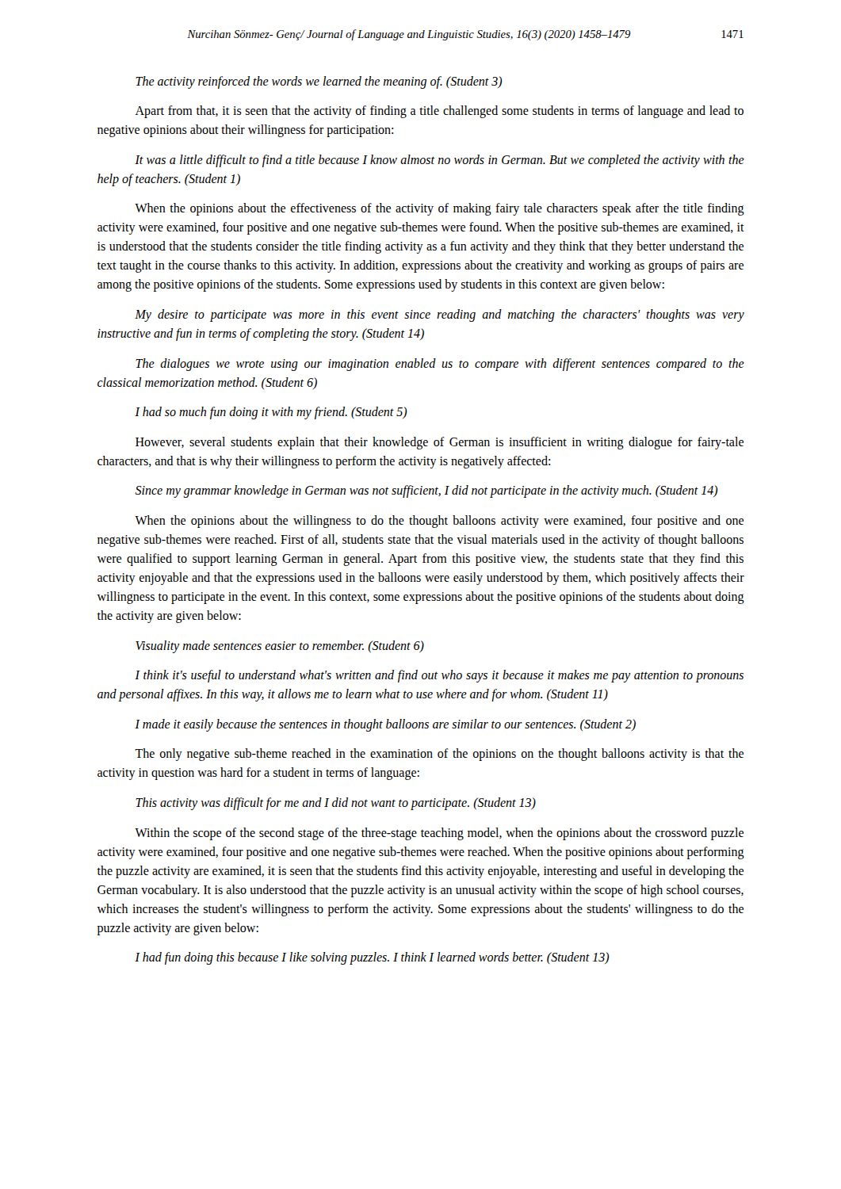Nurcihan Sönmez- Genç/ Journal of Language and Linguistic Studies, 16(3) (2020) 1458–1479 1471
The activity reinforced the words we learned the meaning of. (Student 3)
Apart from that, it is seen that the activity of finding a title challenged some students in terms of language and lead to negative opinions about their willingness for participation:
It was a little difficult to find a title because I know almost no words in German. But we completed the activity with the help of teachers. (Student 1)
When the opinions about the effectiveness of the activity of making fairy tale characters speak after the title finding activity were examined, four positive and one negative sub-themes were found. When the positive sub-themes are examined, it is understood that the students consider the title finding activity as a fun activity and they think that they better understand the text taught in the course thanks to this activity. In addition, expressions about the creativity and working as groups of pairs are among the positive opinions of the students. Some expressions used by students in this context are given below:
My desire to participate was more in this event since reading and matching the characters' thoughts was very instructive and fun in terms of completing the story. (Student 14)
The dialogues we wrote using our imagination enabled us to compare with different sentences compared to the classical memorization method. (Student 6)
I had so much fun doing it with my friend. (Student 5)
However, several students explain that their knowledge of German is insufficient in writing dialogue for fairy-tale characters, and that is why their willingness to perform the activity is negatively affected:
Since my grammar knowledge in German was not sufficient, I did not participate in the activity much. (Student 14)
When the opinions about the willingness to do the thought balloons activity were examined, four positive and one negative sub-themes were reached. First of all, students state that the visual materials used in the activity of thought balloons were qualified to support learning German in general. Apart from this positive view, the students state that they find this activity enjoyable and that the expressions used in the balloons were easily understood by them, which positively affects their willingness to participate in the event. In this context, some expressions about the positive opinions of the students about doing the activity are given below:
Visuality made sentences easier to remember. (Student 6)
I think it's useful to understand what's written and find out who says it because it makes me pay attention to pronouns and personal affixes. In this way, it allows me to learn what to use where and for whom. (Student 11)
I made it easily because the sentences in thought balloons are similar to our sentences. (Student 2)
The only negative sub-theme reached in the examination of the opinions on the thought balloons activity is that the activity in question was hard for a student in terms of language:
This activity was difficult for me and I did not want to participate. (Student 13)
Within the scope of the second stage of the three-stage teaching model, when the opinions about the crossword puzzle activity were examined, four positive and one negative sub-themes were reached. When the positive opinions about performing the puzzle activity are examined, it is seen that the students find this activity enjoyable, interesting and useful in developing the German vocabulary. It is also understood that the puzzle activity is an unusual activity within the scope of high school courses, which increases the student's willingness to perform the activity. Some expressions about the students' willingness to do the puzzle activity are given below:
I had fun doing this because I like solving puzzles. I think I learned words better. (Student 13)